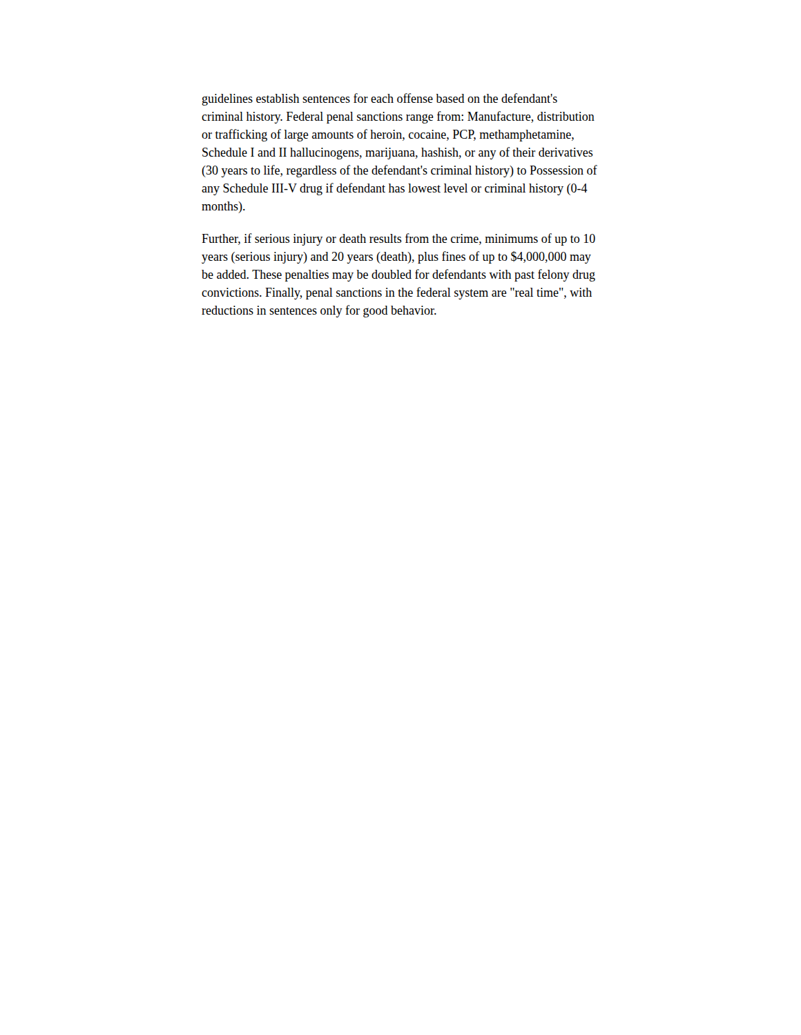guidelines establish sentences for each offense based on the defendant's criminal history. Federal penal sanctions range from: Manufacture, distribution or trafficking of large amounts of heroin, cocaine, PCP, methamphetamine, Schedule I and II hallucinogens, marijuana, hashish, or any of their derivatives (30 years to life, regardless of the defendant's criminal history) to Possession of any Schedule III-V drug if defendant has lowest level or criminal history (0-4 months).
Further, if serious injury or death results from the crime, minimums of up to 10 years (serious injury) and 20 years (death), plus fines of up to $4,000,000 may be added. These penalties may be doubled for defendants with past felony drug convictions. Finally, penal sanctions in the federal system are "real time", with reductions in sentences only for good behavior.